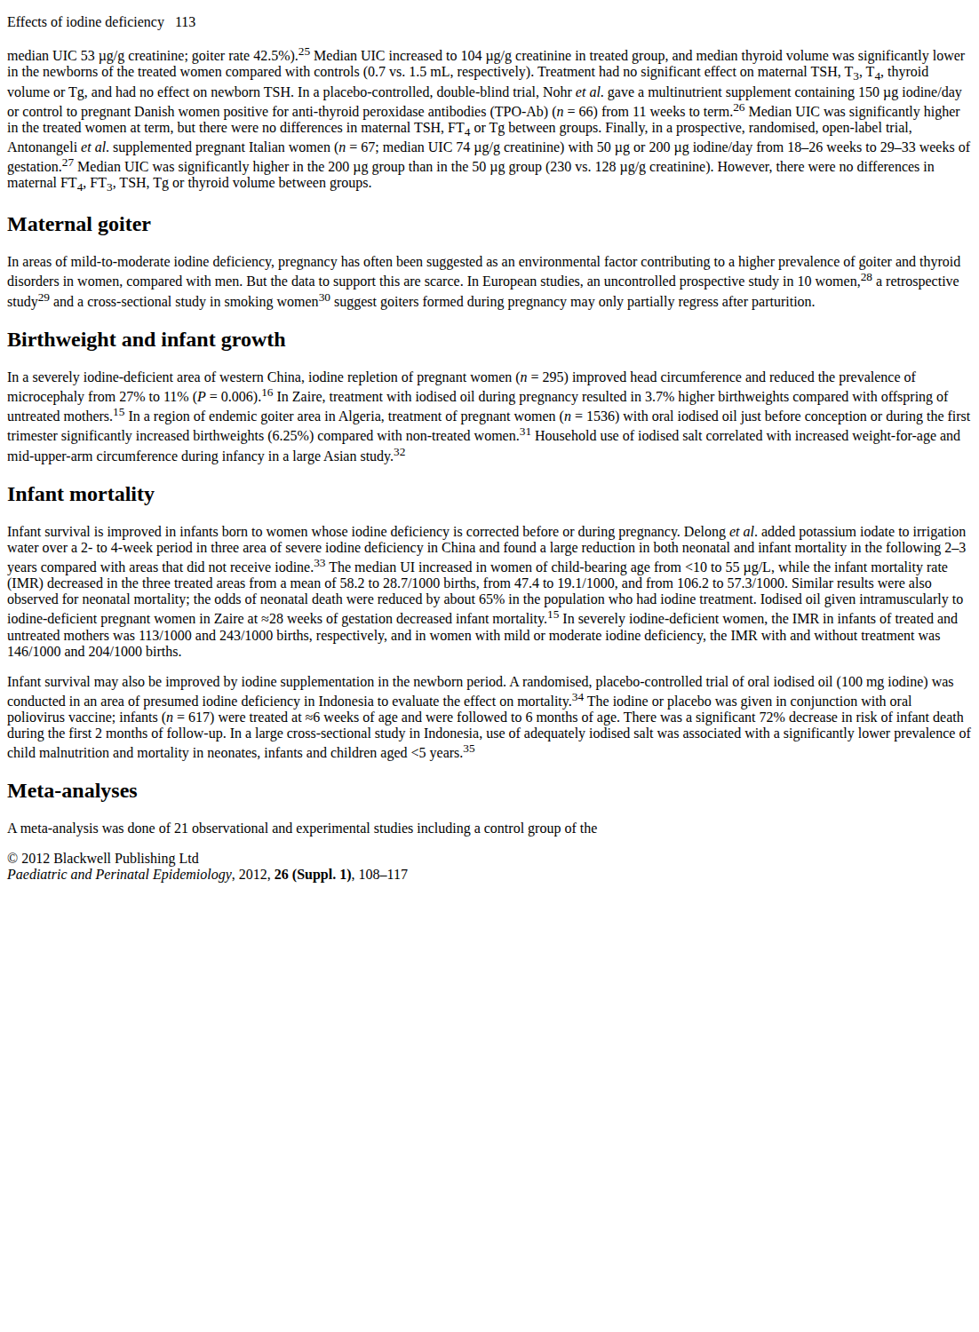Effects of iodine deficiency 113
median UIC 53 µg/g creatinine; goiter rate 42.5%).25 Median UIC increased to 104 µg/g creatinine in treated group, and median thyroid volume was significantly lower in the newborns of the treated women compared with controls (0.7 vs. 1.5 mL, respectively). Treatment had no significant effect on maternal TSH, T3, T4, thyroid volume or Tg, and had no effect on newborn TSH. In a placebo-controlled, double-blind trial, Nohr et al. gave a multinutrient supplement containing 150 µg iodine/day or control to pregnant Danish women positive for anti-thyroid peroxidase antibodies (TPO-Ab) (n = 66) from 11 weeks to term.26 Median UIC was significantly higher in the treated women at term, but there were no differences in maternal TSH, FT4 or Tg between groups. Finally, in a prospective, randomised, open-label trial, Antonangeli et al. supplemented pregnant Italian women (n = 67; median UIC 74 µg/g creatinine) with 50 µg or 200 µg iodine/day from 18–26 weeks to 29–33 weeks of gestation.27 Median UIC was significantly higher in the 200 µg group than in the 50 µg group (230 vs. 128 µg/g creatinine). However, there were no differences in maternal FT4, FT3, TSH, Tg or thyroid volume between groups.
Maternal goiter
In areas of mild-to-moderate iodine deficiency, pregnancy has often been suggested as an environmental factor contributing to a higher prevalence of goiter and thyroid disorders in women, compared with men. But the data to support this are scarce. In European studies, an uncontrolled prospective study in 10 women,28 a retrospective study29 and a cross-sectional study in smoking women30 suggest goiters formed during pregnancy may only partially regress after parturition.
Birthweight and infant growth
In a severely iodine-deficient area of western China, iodine repletion of pregnant women (n = 295) improved head circumference and reduced the prevalence of microcephaly from 27% to 11% (P = 0.006).16 In Zaire, treatment with iodised oil during pregnancy resulted in 3.7% higher birthweights compared with offspring of untreated mothers.15 In a region of endemic goiter area in Algeria, treatment of pregnant women (n = 1536) with oral iodised oil just before conception or during the first trimester significantly increased birthweights (6.25%) compared with non-treated women.31 Household use of iodised salt correlated with increased weight-for-age and mid-upper-arm circumference during infancy in a large Asian study.32
Infant mortality
Infant survival is improved in infants born to women whose iodine deficiency is corrected before or during pregnancy. Delong et al. added potassium iodate to irrigation water over a 2- to 4-week period in three area of severe iodine deficiency in China and found a large reduction in both neonatal and infant mortality in the following 2–3 years compared with areas that did not receive iodine.33 The median UI increased in women of child-bearing age from <10 to 55 µg/L, while the infant mortality rate (IMR) decreased in the three treated areas from a mean of 58.2 to 28.7/1000 births, from 47.4 to 19.1/1000, and from 106.2 to 57.3/1000. Similar results were also observed for neonatal mortality; the odds of neonatal death were reduced by about 65% in the population who had iodine treatment. Iodised oil given intramuscularly to iodine-deficient pregnant women in Zaire at ≈28 weeks of gestation decreased infant mortality.15 In severely iodine-deficient women, the IMR in infants of treated and untreated mothers was 113/1000 and 243/1000 births, respectively, and in women with mild or moderate iodine deficiency, the IMR with and without treatment was 146/1000 and 204/1000 births.
Infant survival may also be improved by iodine supplementation in the newborn period. A randomised, placebo-controlled trial of oral iodised oil (100 mg iodine) was conducted in an area of presumed iodine deficiency in Indonesia to evaluate the effect on mortality.34 The iodine or placebo was given in conjunction with oral poliovirus vaccine; infants (n = 617) were treated at ≈6 weeks of age and were followed to 6 months of age. There was a significant 72% decrease in risk of infant death during the first 2 months of follow-up. In a large cross-sectional study in Indonesia, use of adequately iodised salt was associated with a significantly lower prevalence of child malnutrition and mortality in neonates, infants and children aged <5 years.35
Meta-analyses
A meta-analysis was done of 21 observational and experimental studies including a control group of the
© 2012 Blackwell Publishing Ltd
Paediatric and Perinatal Epidemiology, 2012, 26 (Suppl. 1), 108–117